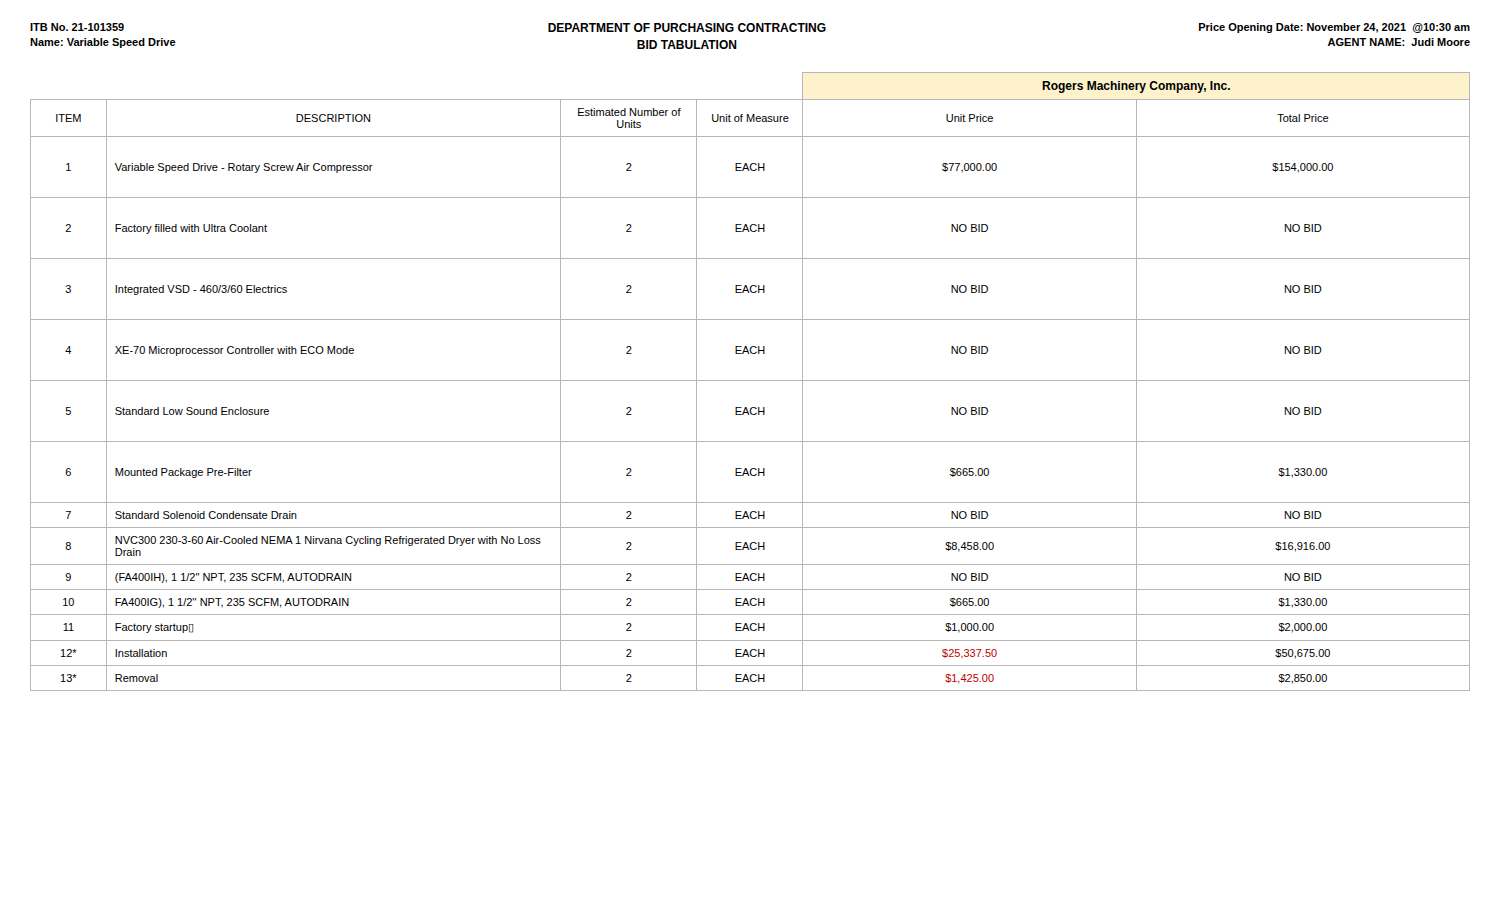ITB No. 21-101359
Name: Variable Speed Drive
DEPARTMENT OF PURCHASING CONTRACTING
BID TABULATION
Price Opening Date: November 24, 2021 @10:30 am
AGENT NAME: Judi Moore
| | Rogers Machinery Company, Inc. |
| --- | --- |
| ITEM | DESCRIPTION | Estimated Number of Units | Unit of Measure | Unit Price | Total Price |
| 1 | Variable Speed Drive - Rotary Screw Air Compressor | 2 | EACH | $77,000.00 | $154,000.00 |
| 2 | Factory filled with Ultra Coolant | 2 | EACH | NO BID | NO BID |
| 3 | Integrated VSD - 460/3/60 Electrics | 2 | EACH | NO BID | NO BID |
| 4 | XE-70 Microprocessor Controller with ECO Mode | 2 | EACH | NO BID | NO BID |
| 5 | Standard Low Sound Enclosure | 2 | EACH | NO BID | NO BID |
| 6 | Mounted Package Pre-Filter | 2 | EACH | $665.00 | $1,330.00 |
| 7 | Standard Solenoid Condensate Drain | 2 | EACH | NO BID | NO BID |
| 8 | NVC300 230-3-60 Air-Cooled NEMA 1 Nirvana Cycling Refrigerated Dryer with No Loss Drain | 2 | EACH | $8,458.00 | $16,916.00 |
| 9 | (FA400IH), 1 1/2" NPT, 235 SCFM, AUTODRAIN | 2 | EACH | NO BID | NO BID |
| 10 | FA400IG), 1 1/2'' NPT, 235 SCFM, AUTODRAIN | 2 | EACH | $665.00 | $1,330.00 |
| 11 | Factory startup▯ | 2 | EACH | $1,000.00 | $2,000.00 |
| 12* | Installation | 2 | EACH | $25,337.50 | $50,675.00 |
| 13* | Removal | 2 | EACH | $1,425.00 | $2,850.00 |